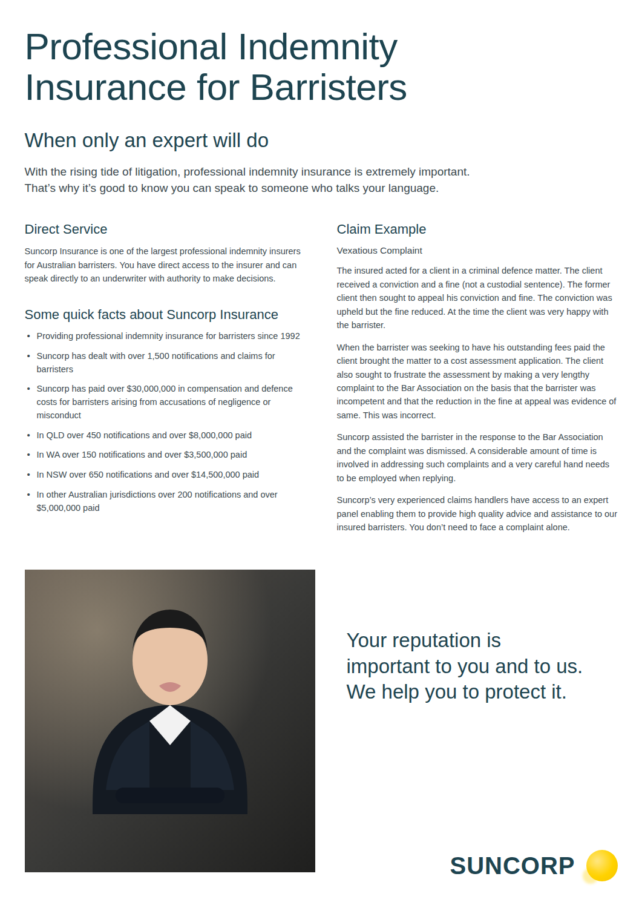Professional Indemnity
Insurance for Barristers
When only an expert will do
With the rising tide of litigation, professional indemnity insurance is extremely important.
That’s why it’s good to know you can speak to someone who talks your language.
Direct Service
Suncorp Insurance is one of the largest professional indemnity insurers for Australian barristers. You have direct access to the insurer and can speak directly to an underwriter with authority to make decisions.
Some quick facts about Suncorp Insurance
Providing professional indemnity insurance for barristers since 1992
Suncorp has dealt with over 1,500 notifications and claims for barristers
Suncorp has paid over $30,000,000 in compensation and defence costs for barristers arising from accusations of negligence or misconduct
In QLD over 450 notifications and over $8,000,000 paid
In WA over 150 notifications and over $3,500,000 paid
In NSW over 650 notifications and over $14,500,000 paid
In other Australian jurisdictions over 200 notifications and over $5,000,000 paid
Claim Example
Vexatious Complaint
The insured acted for a client in a criminal defence matter. The client received a conviction and a fine (not a custodial sentence). The former client then sought to appeal his conviction and fine. The conviction was upheld but the fine reduced. At the time the client was very happy with the barrister.
When the barrister was seeking to have his outstanding fees paid the client brought the matter to a cost assessment application. The client also sought to frustrate the assessment by making a very lengthy complaint to the Bar Association on the basis that the barrister was incompetent and that the reduction in the fine at appeal was evidence of same. This was incorrect.
Suncorp assisted the barrister in the response to the Bar Association and the complaint was dismissed. A considerable amount of time is involved in addressing such complaints and a very careful hand needs to be employed when replying.
Suncorp’s very experienced claims handlers have access to an expert panel enabling them to provide high quality advice and assistance to our insured barristers. You don’t need to face a complaint alone.
Your reputation is
important to you and to us.
We help you to protect it.
SUNCORP